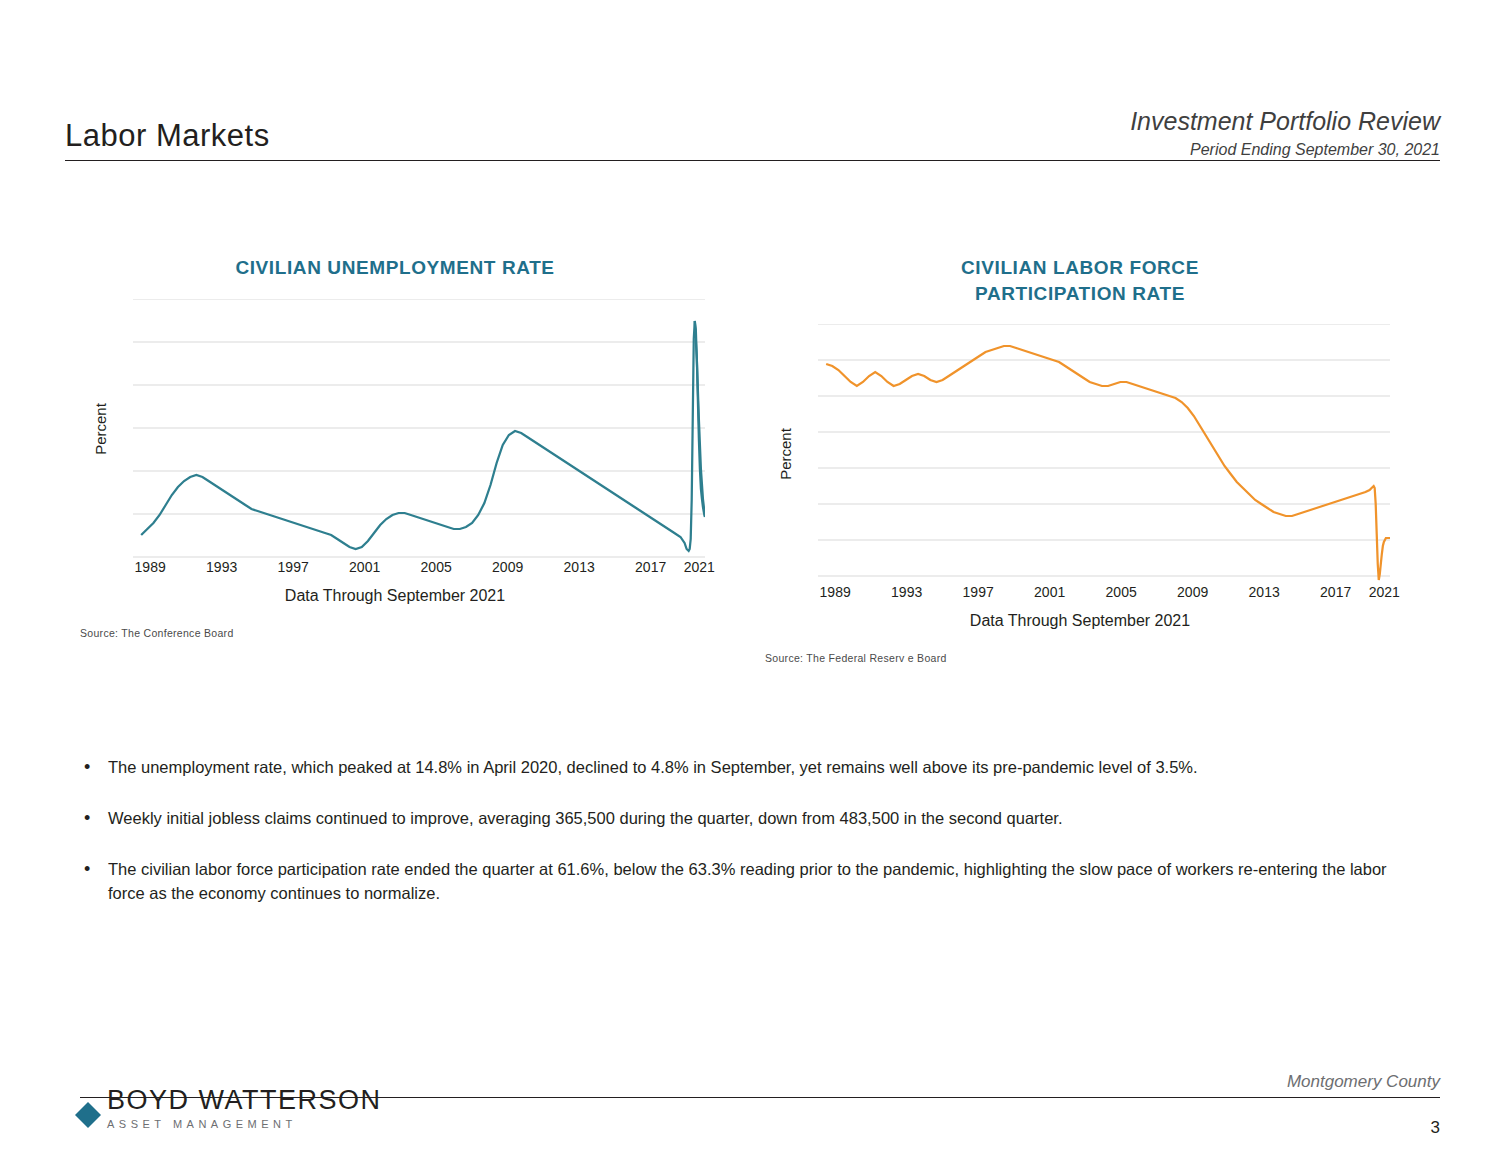Labor Markets
Investment Portfolio Review
Period Ending September 30, 2021
CIVILIAN UNEMPLOYMENT RATE
Percent
16 14 12 10 8 6 4
1989 1993 1997 2001 2005 2009 2013 2017 2021
Data Through September 2021
Source: The Conference Board
CIVILIAN LABOR FORCE
PARTICIPATION RATE
Percent
68 67 66 65 64 63 62 61
1989 1993 1997 2001 2005 2009 2013 2017 2021
Data Through September 2021
Source: The Federal Reserv e Board
The unemployment rate, which peaked at 14.8% in April 2020, declined to 4.8% in September, yet remains well above its pre-pandemic level of 3.5%.
Weekly initial jobless claims continued to improve, averaging 365,500 during the quarter, down from 483,500 in the second quarter.
The civilian labor force participation rate ended the quarter at 61.6%, below the 63.3% reading prior to the pandemic, highlighting the slow pace of workers re-entering the labor force as the economy continues to normalize.
BOYD WATTERSON
ASSET MANAGEMENT
Montgomery County
3